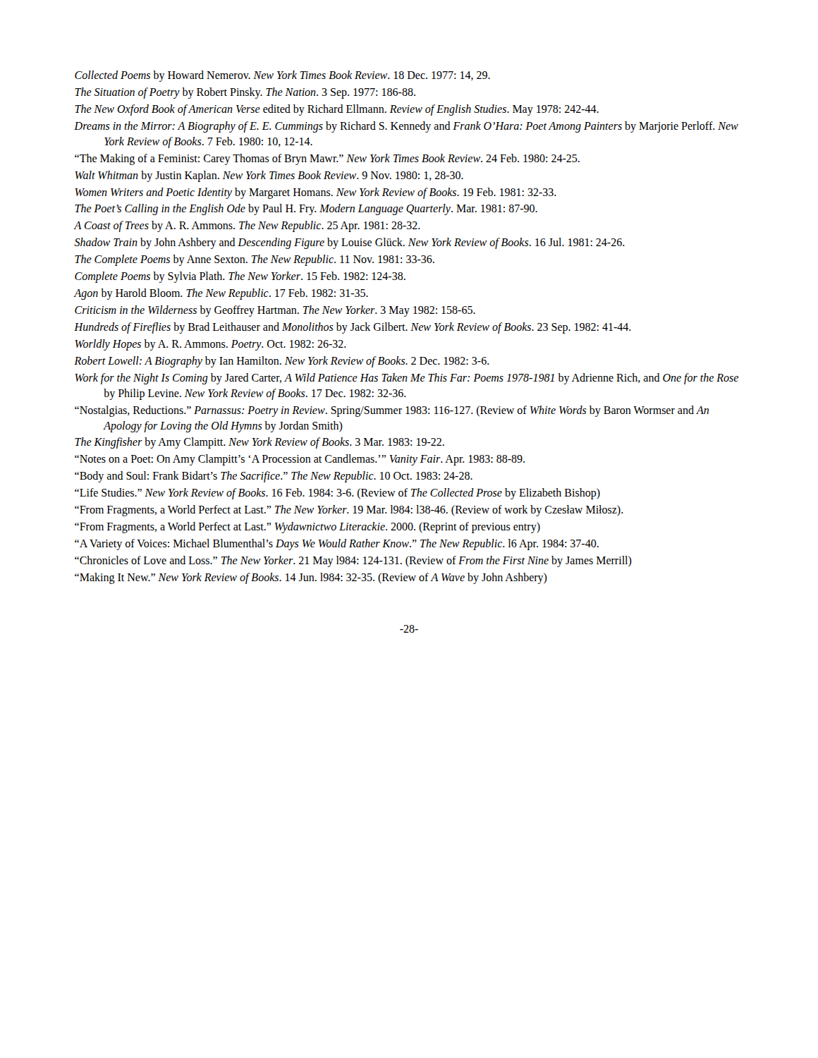Collected Poems by Howard Nemerov. New York Times Book Review. 18 Dec. 1977: 14, 29.
The Situation of Poetry by Robert Pinsky. The Nation. 3 Sep. 1977: 186-88.
The New Oxford Book of American Verse edited by Richard Ellmann. Review of English Studies. May 1978: 242-44.
Dreams in the Mirror: A Biography of E. E. Cummings by Richard S. Kennedy and Frank O’Hara: Poet Among Painters by Marjorie Perloff. New York Review of Books. 7 Feb. 1980: 10, 12-14.
“The Making of a Feminist: Carey Thomas of Bryn Mawr.” New York Times Book Review. 24 Feb. 1980: 24-25.
Walt Whitman by Justin Kaplan. New York Times Book Review. 9 Nov. 1980: 1, 28-30.
Women Writers and Poetic Identity by Margaret Homans. New York Review of Books. 19 Feb. 1981: 32-33.
The Poet’s Calling in the English Ode by Paul H. Fry. Modern Language Quarterly. Mar. 1981: 87-90.
A Coast of Trees by A. R. Ammons. The New Republic. 25 Apr. 1981: 28-32.
Shadow Train by John Ashbery and Descending Figure by Louise Glück. New York Review of Books. 16 Jul. 1981: 24-26.
The Complete Poems by Anne Sexton. The New Republic. 11 Nov. 1981: 33-36.
Complete Poems by Sylvia Plath. The New Yorker. 15 Feb. 1982: 124-38.
Agon by Harold Bloom. The New Republic. 17 Feb. 1982: 31-35.
Criticism in the Wilderness by Geoffrey Hartman. The New Yorker. 3 May 1982: 158-65.
Hundreds of Fireflies by Brad Leithauser and Monolithos by Jack Gilbert. New York Review of Books. 23 Sep. 1982: 41-44.
Worldly Hopes by A. R. Ammons. Poetry. Oct. 1982: 26-32.
Robert Lowell: A Biography by Ian Hamilton. New York Review of Books. 2 Dec. 1982: 3-6.
Work for the Night Is Coming by Jared Carter, A Wild Patience Has Taken Me This Far: Poems 1978-1981 by Adrienne Rich, and One for the Rose by Philip Levine. New York Review of Books. 17 Dec. 1982: 32-36.
“Nostalgias, Reductions.” Parnassus: Poetry in Review. Spring/Summer 1983: 116-127. (Review of White Words by Baron Wormser and An Apology for Loving the Old Hymns by Jordan Smith)
The Kingfisher by Amy Clampitt. New York Review of Books. 3 Mar. 1983: 19-22.
“Notes on a Poet: On Amy Clampitt’s ‘A Procession at Candlemas.’” Vanity Fair. Apr. 1983: 88-89.
“Body and Soul: Frank Bidart’s The Sacrifice.” The New Republic. 10 Oct. 1983: 24-28.
“Life Studies.” New York Review of Books. 16 Feb. 1984: 3-6. (Review of The Collected Prose by Elizabeth Bishop)
“From Fragments, a World Perfect at Last.” The New Yorker. 19 Mar. l984: l38-46. (Review of work by Czesław Miłosz).
“From Fragments, a World Perfect at Last.” Wydawnictwo Literackie. 2000. (Reprint of previous entry)
“A Variety of Voices: Michael Blumenthal’s Days We Would Rather Know.” The New Republic. l6 Apr. 1984: 37-40.
“Chronicles of Love and Loss.” The New Yorker. 21 May l984: 124-131. (Review of From the First Nine by James Merrill)
“Making It New.” New York Review of Books. 14 Jun. l984: 32-35. (Review of A Wave by John Ashbery)
-28-